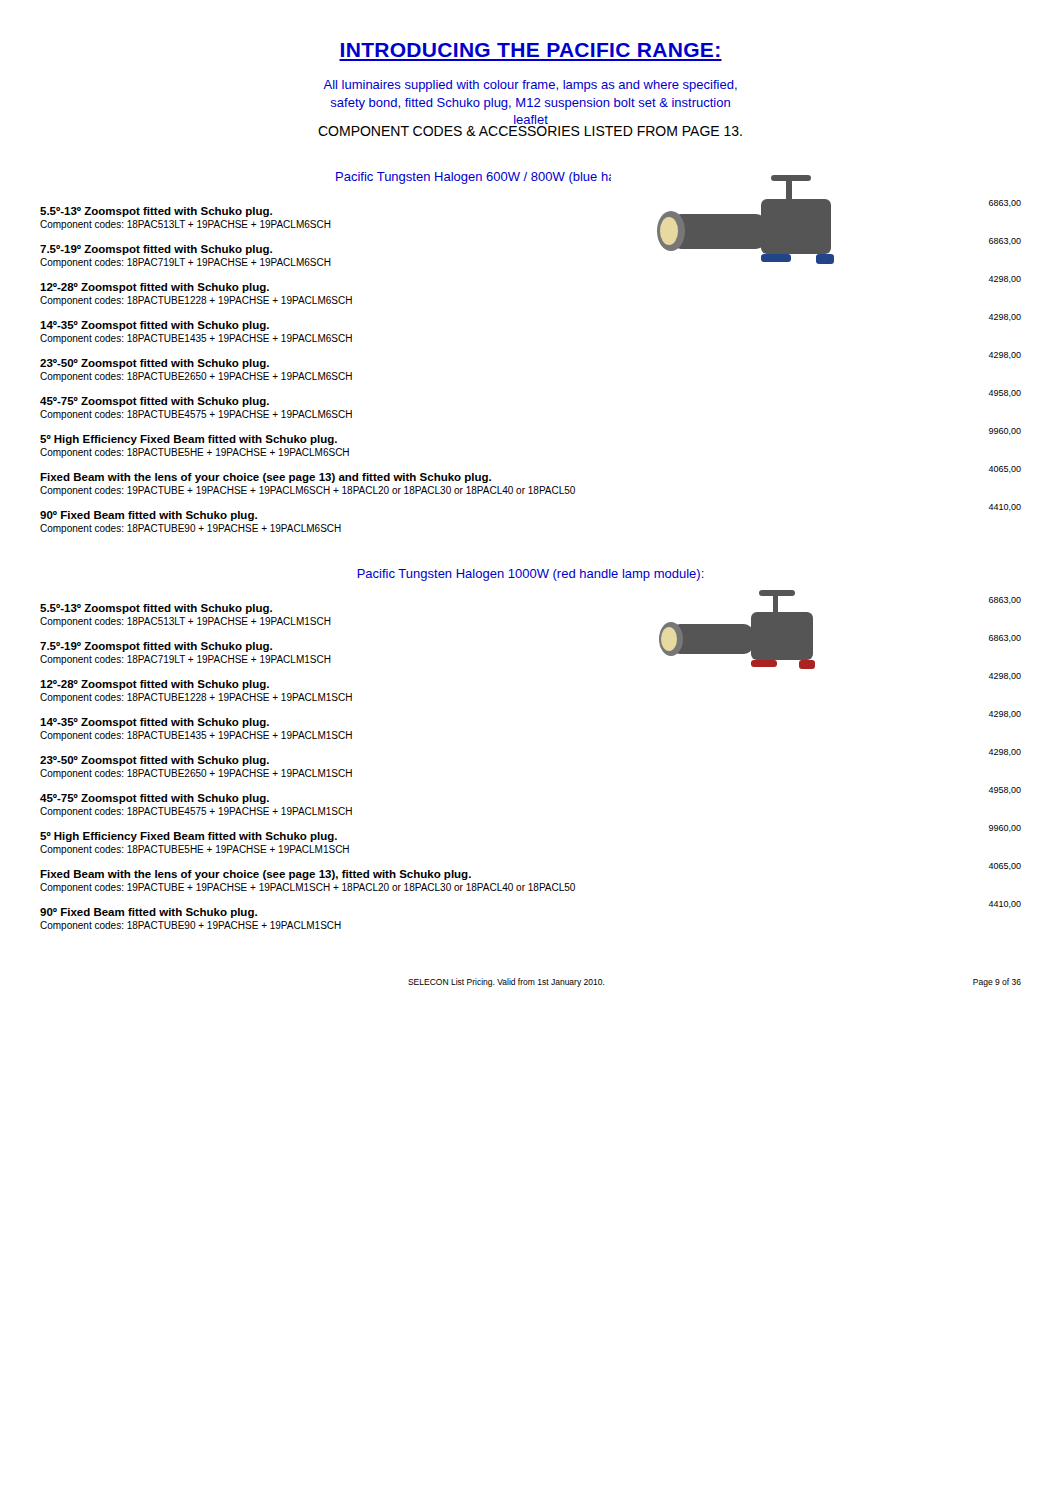INTRODUCING THE PACIFIC RANGE:
All luminaires supplied with colour frame, lamps as and where specified,
safety bond, fitted Schuko plug, M12 suspension bolt set & instruction
leaflet
COMPONENT CODES & ACCESSORIES LISTED FROM PAGE 13.
Pacific Tungsten Halogen 600W / 800W (blue handle lamp module):
| 5.5º-13º Zoomspot fitted with Schuko plug. Component codes: 18PAC513LT + 19PACHSE + 19PACLM6SCH | 6863,00 |
| 7.5º-19º Zoomspot fitted with Schuko plug. Component codes: 18PAC719LT + 19PACHSE + 19PACLM6SCH | 6863,00 |
| 12º-28º Zoomspot fitted with Schuko plug. Component codes: 18PACTUBE1228 + 19PACHSE + 19PACLM6SCH | 4298,00 |
| 14º-35º Zoomspot fitted with Schuko plug. Component codes: 18PACTUBE1435 + 19PACHSE + 19PACLM6SCH | 4298,00 |
| 23º-50º Zoomspot fitted with Schuko plug. Component codes: 18PACTUBE2650 + 19PACHSE + 19PACLM6SCH | 4298,00 |
| 45º-75º Zoomspot fitted with Schuko plug. Component codes: 18PACTUBE4575 + 19PACHSE + 19PACLM6SCH | 4958,00 |
| 5º High Efficiency Fixed Beam fitted with Schuko plug. Component codes: 18PACTUBE5HE + 19PACHSE + 19PACLM6SCH | 9960,00 |
| Fixed Beam with the lens of your choice (see page 13) and fitted with Schuko plug. Component codes: 19PACTUBE + 19PACHSE + 19PACLM6SCH + 18PACL20 or 18PACL30 or 18PACL40 or 18PACL50 | 4065,00 |
| 90º Fixed Beam fitted with Schuko plug. Component codes: 18PACTUBE90 + 19PACHSE + 19PACLM6SCH | 4410,00 |
Pacific Tungsten Halogen 1000W (red handle lamp module):
| 5.5º-13º Zoomspot fitted with Schuko plug. Component codes: 18PAC513LT + 19PACHSE + 19PACLM1SCH | 6863,00 |
| 7.5º-19º Zoomspot fitted with Schuko plug. Component codes: 18PAC719LT + 19PACHSE + 19PACLM1SCH | 6863,00 |
| 12º-28º Zoomspot fitted with Schuko plug. Component codes: 18PACTUBE1228 + 19PACHSE + 19PACLM1SCH | 4298,00 |
| 14º-35º Zoomspot fitted with Schuko plug. Component codes: 18PACTUBE1435 + 19PACHSE + 19PACLM1SCH | 4298,00 |
| 23º-50º Zoomspot fitted with Schuko plug. Component codes: 18PACTUBE2650 + 19PACHSE + 19PACLM1SCH | 4298,00 |
| 45º-75º Zoomspot fitted with Schuko plug. Component codes: 18PACTUBE4575 + 19PACHSE + 19PACLM1SCH | 4958,00 |
| 5º High Efficiency Fixed Beam fitted with Schuko plug. Component codes: 18PACTUBE5HE + 19PACHSE + 19PACLM1SCH | 9960,00 |
| Fixed Beam with the lens of your choice (see page 13), fitted with Schuko plug. Component codes: 19PACTUBE + 19PACHSE + 19PACLM1SCH + 18PACL20 or 18PACL30 or 18PACL40 or 18PACL50 | 4065,00 |
| 90º Fixed Beam fitted with Schuko plug. Component codes: 18PACTUBE90 + 19PACHSE + 19PACLM1SCH | 4410,00 |
SELECON List Pricing. Valid from 1st January 2010.
Page 9 of 36